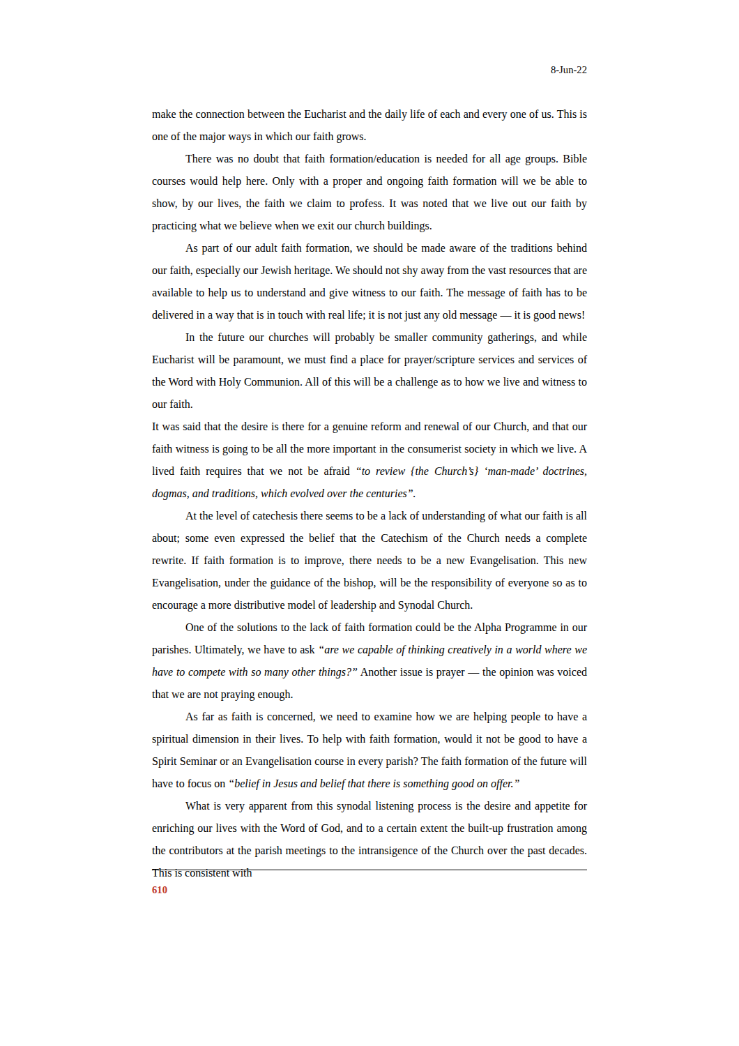8-Jun-22
make the connection between the Eucharist and the daily life of each and every one of us. This is one of the major ways in which our faith grows.
There was no doubt that faith formation/education is needed for all age groups. Bible courses would help here. Only with a proper and ongoing faith formation will we be able to show, by our lives, the faith we claim to profess. It was noted that we live out our faith by practicing what we believe when we exit our church buildings.
As part of our adult faith formation, we should be made aware of the traditions behind our faith, especially our Jewish heritage. We should not shy away from the vast resources that are available to help us to understand and give witness to our faith. The message of faith has to be delivered in a way that is in touch with real life; it is not just any old message — it is good news!
In the future our churches will probably be smaller community gatherings, and while Eucharist will be paramount, we must find a place for prayer/scripture services and services of the Word with Holy Communion. All of this will be a challenge as to how we live and witness to our faith.
It was said that the desire is there for a genuine reform and renewal of our Church, and that our faith witness is going to be all the more important in the consumerist society in which we live. A lived faith requires that we not be afraid “to review {the Church’s} ‘man-made’ doctrines, dogmas, and traditions, which evolved over the centuries”.
At the level of catechesis there seems to be a lack of understanding of what our faith is all about; some even expressed the belief that the Catechism of the Church needs a complete rewrite. If faith formation is to improve, there needs to be a new Evangelisation. This new Evangelisation, under the guidance of the bishop, will be the responsibility of everyone so as to encourage a more distributive model of leadership and Synodal Church.
One of the solutions to the lack of faith formation could be the Alpha Programme in our parishes. Ultimately, we have to ask “are we capable of thinking creatively in a world where we have to compete with so many other things?” Another issue is prayer — the opinion was voiced that we are not praying enough.
As far as faith is concerned, we need to examine how we are helping people to have a spiritual dimension in their lives. To help with faith formation, would it not be good to have a Spirit Seminar or an Evangelisation course in every parish? The faith formation of the future will have to focus on “belief in Jesus and belief that there is something good on offer.”
What is very apparent from this synodal listening process is the desire and appetite for enriching our lives with the Word of God, and to a certain extent the built-up frustration among the contributors at the parish meetings to the intransigence of the Church over the past decades. This is consistent with
610